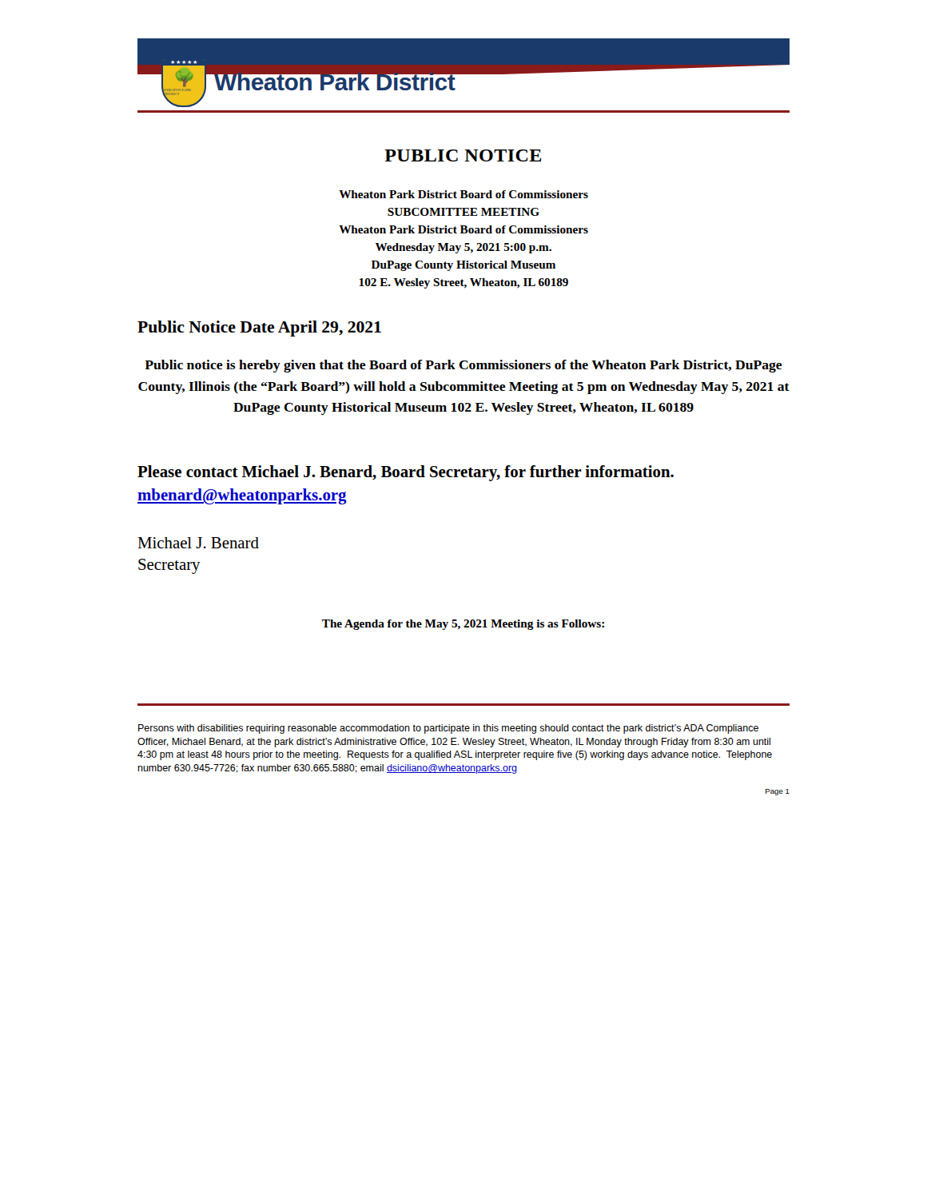★★★★★
🌳
Wheaton Park District
Wheaton Park District
PUBLIC NOTICE
Wheaton Park District Board of Commissioners
SUBCOMITTEE MEETING
Wheaton Park District Board of Commissioners
Wednesday May 5, 2021 5:00 p.m.
DuPage County Historical Museum
102 E. Wesley Street, Wheaton, IL 60189
Public Notice Date April 29, 2021
Public notice is hereby given that the Board of Park Commissioners of the Wheaton Park District, DuPage County, Illinois (the “Park Board”) will hold a Subcommittee Meeting at 5 pm on Wednesday May 5, 2021 at DuPage County Historical Museum 102 E. Wesley Street, Wheaton, IL 60189
Please contact Michael J. Benard, Board Secretary, for further information.
mbenard@wheatonparks.org
Michael J. Benard
Secretary
The Agenda for the May 5, 2021 Meeting is as Follows:
Persons with disabilities requiring reasonable accommodation to participate in this meeting should contact the park district’s ADA Compliance Officer, Michael Benard, at the park district’s Administrative Office, 102 E. Wesley Street, Wheaton, IL Monday through Friday from 8:30 am until 4:30 pm at least 48 hours prior to the meeting. Requests for a qualified ASL interpreter require five (5) working days advance notice. Telephone number 630.945-7726; fax number 630.665.5880; email dsiciliano@wheatonparks.org
Page 1